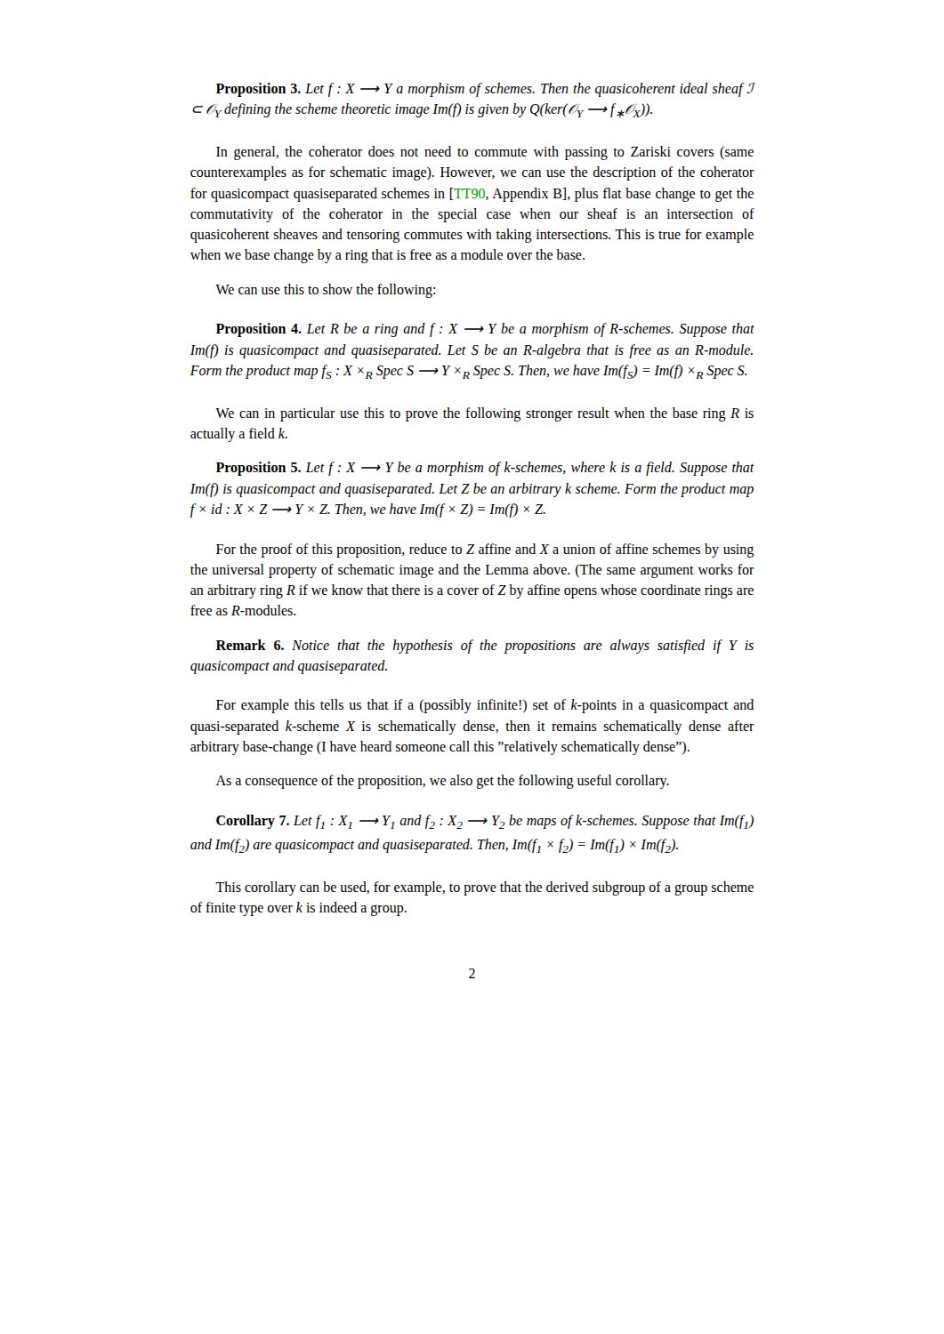Proposition 3. Let f : X ⟶ Y a morphism of schemes. Then the quasicoherent ideal sheaf ℐ ⊂ 𝒪Y defining the scheme theoretic image Im(f) is given by Q(ker(𝒪Y ⟶ f∗𝒪X)).
In general, the coherator does not need to commute with passing to Zariski covers (same counterexamples as for schematic image). However, we can use the description of the coherator for quasicompact quasiseparated schemes in [TT90, Appendix B], plus flat base change to get the commutativity of the coherator in the special case when our sheaf is an intersection of quasicoherent sheaves and tensoring commutes with taking intersections. This is true for example when we base change by a ring that is free as a module over the base.
We can use this to show the following:
Proposition 4. Let R be a ring and f : X ⟶ Y be a morphism of R-schemes. Suppose that Im(f) is quasicompact and quasiseparated. Let S be an R-algebra that is free as an R-module. Form the product map fS : X ×R Spec S ⟶ Y ×R Spec S. Then, we have Im(fS) = Im(f) ×R Spec S.
We can in particular use this to prove the following stronger result when the base ring R is actually a field k.
Proposition 5. Let f : X ⟶ Y be a morphism of k-schemes, where k is a field. Suppose that Im(f) is quasicompact and quasiseparated. Let Z be an arbitrary k scheme. Form the product map f × id : X × Z ⟶ Y × Z. Then, we have Im(f × Z) = Im(f) × Z.
For the proof of this proposition, reduce to Z affine and X a union of affine schemes by using the universal property of schematic image and the Lemma above. (The same argument works for an arbitrary ring R if we know that there is a cover of Z by affine opens whose coordinate rings are free as R-modules.
Remark 6. Notice that the hypothesis of the propositions are always satisfied if Y is quasicompact and quasiseparated.
For example this tells us that if a (possibly infinite!) set of k-points in a quasicompact and quasi-separated k-scheme X is schematically dense, then it remains schematically dense after arbitrary base-change (I have heard someone call this ”relatively schematically dense”).
As a consequence of the proposition, we also get the following useful corollary.
Corollary 7. Let f1 : X1 ⟶ Y1 and f2 : X2 ⟶ Y2 be maps of k-schemes. Suppose that Im(f1) and Im(f2) are quasicompact and quasiseparated. Then, Im(f1 × f2) = Im(f1) × Im(f2).
This corollary can be used, for example, to prove that the derived subgroup of a group scheme of finite type over k is indeed a group.
2